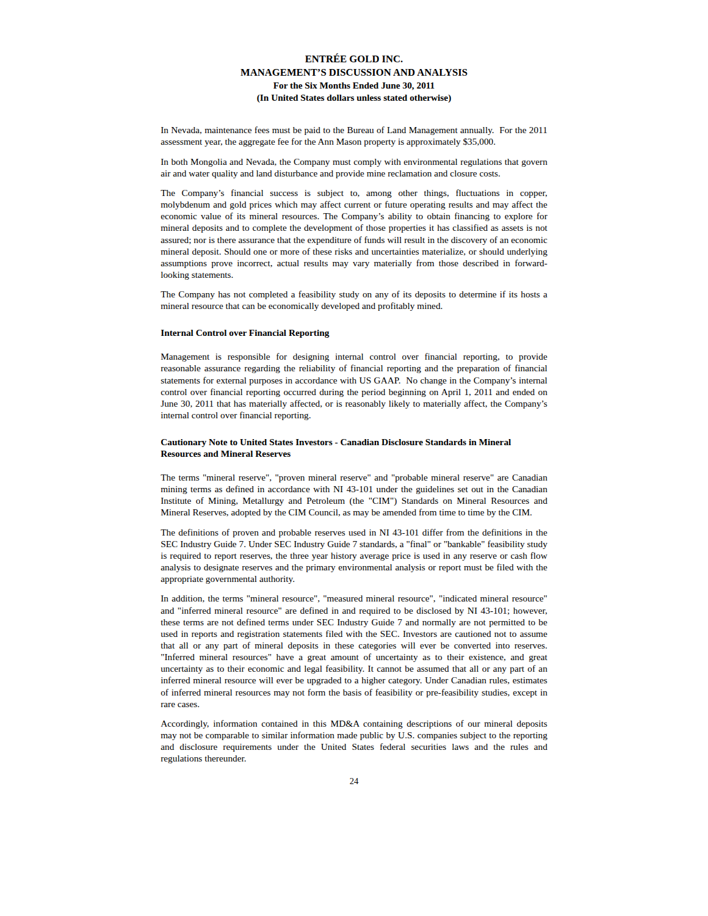ENTRÉE GOLD INC.
MANAGEMENT’S DISCUSSION AND ANALYSIS
For the Six Months Ended June 30, 2011
(In United States dollars unless stated otherwise)
In Nevada, maintenance fees must be paid to the Bureau of Land Management annually. For the 2011 assessment year, the aggregate fee for the Ann Mason property is approximately $35,000.
In both Mongolia and Nevada, the Company must comply with environmental regulations that govern air and water quality and land disturbance and provide mine reclamation and closure costs.
The Company’s financial success is subject to, among other things, fluctuations in copper, molybdenum and gold prices which may affect current or future operating results and may affect the economic value of its mineral resources. The Company’s ability to obtain financing to explore for mineral deposits and to complete the development of those properties it has classified as assets is not assured; nor is there assurance that the expenditure of funds will result in the discovery of an economic mineral deposit. Should one or more of these risks and uncertainties materialize, or should underlying assumptions prove incorrect, actual results may vary materially from those described in forward-looking statements.
The Company has not completed a feasibility study on any of its deposits to determine if its hosts a mineral resource that can be economically developed and profitably mined.
Internal Control over Financial Reporting
Management is responsible for designing internal control over financial reporting, to provide reasonable assurance regarding the reliability of financial reporting and the preparation of financial statements for external purposes in accordance with US GAAP. No change in the Company’s internal control over financial reporting occurred during the period beginning on April 1, 2011 and ended on June 30, 2011 that has materially affected, or is reasonably likely to materially affect, the Company’s internal control over financial reporting.
Cautionary Note to United States Investors - Canadian Disclosure Standards in Mineral Resources and Mineral Reserves
The terms "mineral reserve", "proven mineral reserve" and "probable mineral reserve" are Canadian mining terms as defined in accordance with NI 43-101 under the guidelines set out in the Canadian Institute of Mining, Metallurgy and Petroleum (the "CIM") Standards on Mineral Resources and Mineral Reserves, adopted by the CIM Council, as may be amended from time to time by the CIM.
The definitions of proven and probable reserves used in NI 43-101 differ from the definitions in the SEC Industry Guide 7. Under SEC Industry Guide 7 standards, a "final" or "bankable" feasibility study is required to report reserves, the three year history average price is used in any reserve or cash flow analysis to designate reserves and the primary environmental analysis or report must be filed with the appropriate governmental authority.
In addition, the terms "mineral resource", "measured mineral resource", "indicated mineral resource" and "inferred mineral resource" are defined in and required to be disclosed by NI 43-101; however, these terms are not defined terms under SEC Industry Guide 7 and normally are not permitted to be used in reports and registration statements filed with the SEC. Investors are cautioned not to assume that all or any part of mineral deposits in these categories will ever be converted into reserves. "Inferred mineral resources" have a great amount of uncertainty as to their existence, and great uncertainty as to their economic and legal feasibility. It cannot be assumed that all or any part of an inferred mineral resource will ever be upgraded to a higher category. Under Canadian rules, estimates of inferred mineral resources may not form the basis of feasibility or pre-feasibility studies, except in rare cases.
Accordingly, information contained in this MD&A containing descriptions of our mineral deposits may not be comparable to similar information made public by U.S. companies subject to the reporting and disclosure requirements under the United States federal securities laws and the rules and regulations thereunder.
24